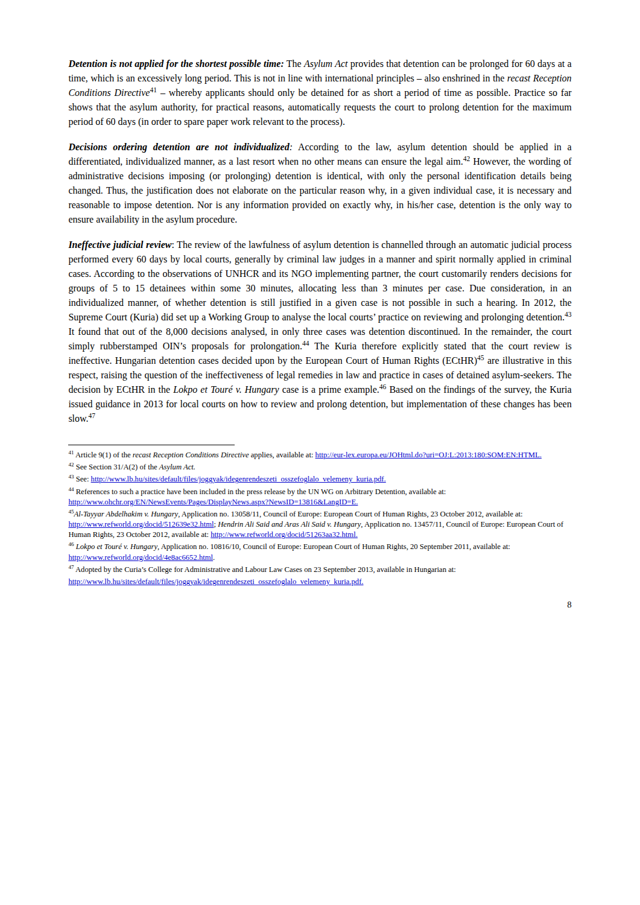Detention is not applied for the shortest possible time: The Asylum Act provides that detention can be prolonged for 60 days at a time, which is an excessively long period. This is not in line with international principles – also enshrined in the recast Reception Conditions Directive41 – whereby applicants should only be detained for as short a period of time as possible. Practice so far shows that the asylum authority, for practical reasons, automatically requests the court to prolong detention for the maximum period of 60 days (in order to spare paper work relevant to the process).
Decisions ordering detention are not individualized: According to the law, asylum detention should be applied in a differentiated, individualized manner, as a last resort when no other means can ensure the legal aim.42 However, the wording of administrative decisions imposing (or prolonging) detention is identical, with only the personal identification details being changed. Thus, the justification does not elaborate on the particular reason why, in a given individual case, it is necessary and reasonable to impose detention. Nor is any information provided on exactly why, in his/her case, detention is the only way to ensure availability in the asylum procedure.
Ineffective judicial review: The review of the lawfulness of asylum detention is channelled through an automatic judicial process performed every 60 days by local courts, generally by criminal law judges in a manner and spirit normally applied in criminal cases. According to the observations of UNHCR and its NGO implementing partner, the court customarily renders decisions for groups of 5 to 15 detainees within some 30 minutes, allocating less than 3 minutes per case. Due consideration, in an individualized manner, of whether detention is still justified in a given case is not possible in such a hearing. In 2012, the Supreme Court (Kuria) did set up a Working Group to analyse the local courts’ practice on reviewing and prolonging detention.43 It found that out of the 8,000 decisions analysed, in only three cases was detention discontinued. In the remainder, the court simply rubberstamped OIN’s proposals for prolongation.44 The Kuria therefore explicitly stated that the court review is ineffective. Hungarian detention cases decided upon by the European Court of Human Rights (ECtHR)45 are illustrative in this respect, raising the question of the ineffectiveness of legal remedies in law and practice in cases of detained asylum-seekers. The decision by ECtHR in the Lokpo et Touré v. Hungary case is a prime example.46 Based on the findings of the survey, the Kuria issued guidance in 2013 for local courts on how to review and prolong detention, but implementation of these changes has been slow.47
41 Article 9(1) of the recast Reception Conditions Directive applies, available at: http://eur-lex.europa.eu/JOHtml.do?uri=OJ:L:2013:180:SOM:EN:HTML.
42 See Section 31/A(2) of the Asylum Act.
43 See: http://www.lb.hu/sites/default/files/joggyak/idegenrendeszeti_osszefoglalo_velemeny_kuria.pdf.
44 References to such a practice have been included in the press release by the UN WG on Arbitrary Detention, available at: http://www.ohchr.org/EN/NewsEvents/Pages/DisplayNews.aspx?NewsID=13816&LangID=E.
45Al-Tayyar Abdelhakim v. Hungary, Application no. 13058/11, Council of Europe: European Court of Human Rights, 23 October 2012, available at: http://www.refworld.org/docid/512639e32.html; Hendrin Ali Said and Aras Ali Said v. Hungary, Application no. 13457/11, Council of Europe: European Court of Human Rights, 23 October 2012, available at: http://www.refworld.org/docid/51263aa32.html.
46 Lokpo et Touré v. Hungary, Application no. 10816/10, Council of Europe: European Court of Human Rights, 20 September 2011, available at: http://www.refworld.org/docid/4e8ac6652.html.
47 Adopted by the Curia’s College for Administrative and Labour Law Cases on 23 September 2013, available in Hungarian at:
http://www.lb.hu/sites/default/files/joggyak/idegenrendeszeti_osszefoglalo_velemeny_kuria.pdf.
8